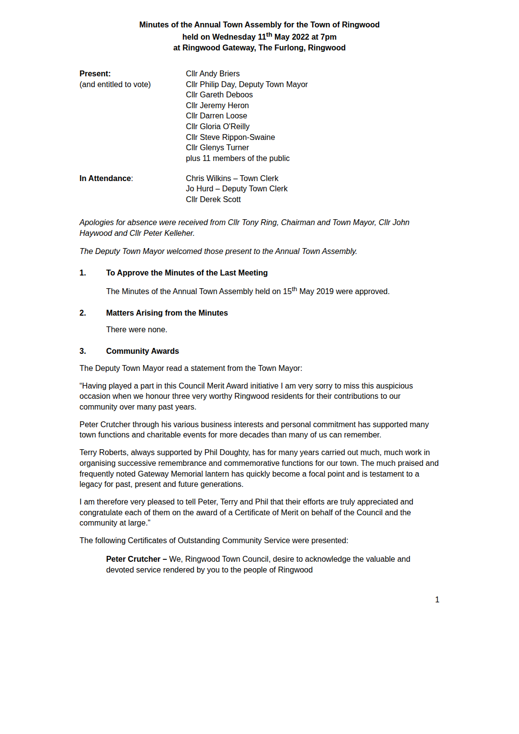Minutes of the Annual Town Assembly for the Town of Ringwood
held on Wednesday 11th May 2022 at 7pm
at Ringwood Gateway, The Furlong, Ringwood
| Present: | Cllr Andy Briers |
| (and entitled to vote) | Cllr Philip Day, Deputy Town Mayor Cllr Gareth Deboos Cllr Jeremy Heron Cllr Darren Loose Cllr Gloria O'Reilly Cllr Steve Rippon-Swaine Cllr Glenys Turner plus 11 members of the public |
| In Attendance : | Chris Wilkins – Town Clerk Jo Hurd – Deputy Town Clerk Cllr Derek Scott |
Apologies for absence were received from Cllr Tony Ring, Chairman and Town Mayor, Cllr John Haywood and Cllr Peter Kelleher.
The Deputy Town Mayor welcomed those present to the Annual Town Assembly.
1.
To Approve the Minutes of the Last Meeting
The Minutes of the Annual Town Assembly held on 15th May 2019 were approved.
2.
Matters Arising from the Minutes
There were none.
3.
Community Awards
The Deputy Town Mayor read a statement from the Town Mayor:
“Having played a part in this Council Merit Award initiative I am very sorry to miss this auspicious occasion when we honour three very worthy Ringwood residents for their contributions to our community over many past years.
Peter Crutcher through his various business interests and personal commitment has supported many town functions and charitable events for more decades than many of us can remember.
Terry Roberts, always supported by Phil Doughty, has for many years carried out much, much work in organising successive remembrance and commemorative functions for our town. The much praised and frequently noted Gateway Memorial lantern has quickly become a focal point and is testament to a legacy for past, present and future generations.
I am therefore very pleased to tell Peter, Terry and Phil that their efforts are truly appreciated and congratulate each of them on the award of a Certificate of Merit on behalf of the Council and the community at large.”
The following Certificates of Outstanding Community Service were presented:
Peter Crutcher – We, Ringwood Town Council, desire to acknowledge the valuable and devoted service rendered by you to the people of Ringwood
1